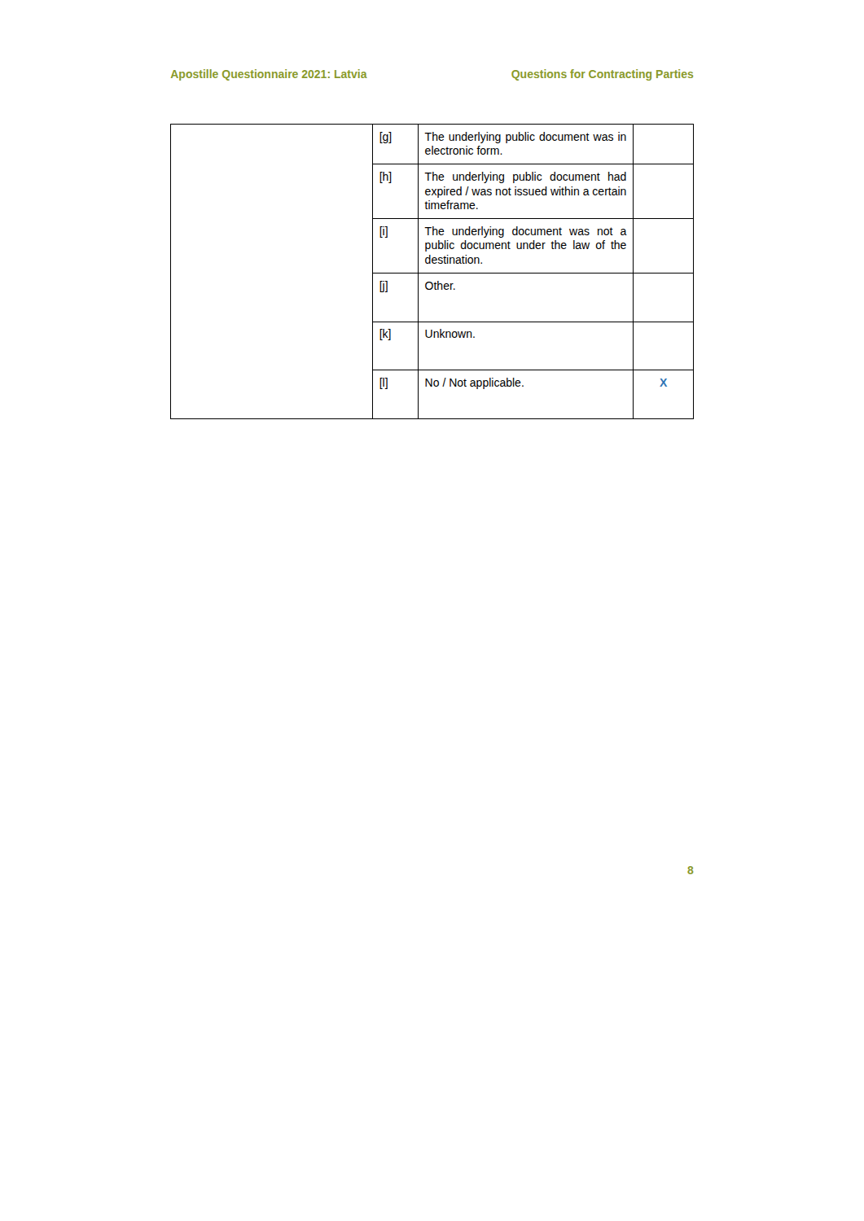Apostille Questionnaire 2021: Latvia
Questions for Contracting Parties
| | [g] | The underlying public document was in electronic form. | |
| [h] | The underlying public document had expired / was not issued within a certain timeframe. | |
| [i] | The underlying document was not a public document under the law of the destination. | |
| [j] | Other. | |
| [k] | Unknown. | |
| [l] | No / Not applicable. | X |
8